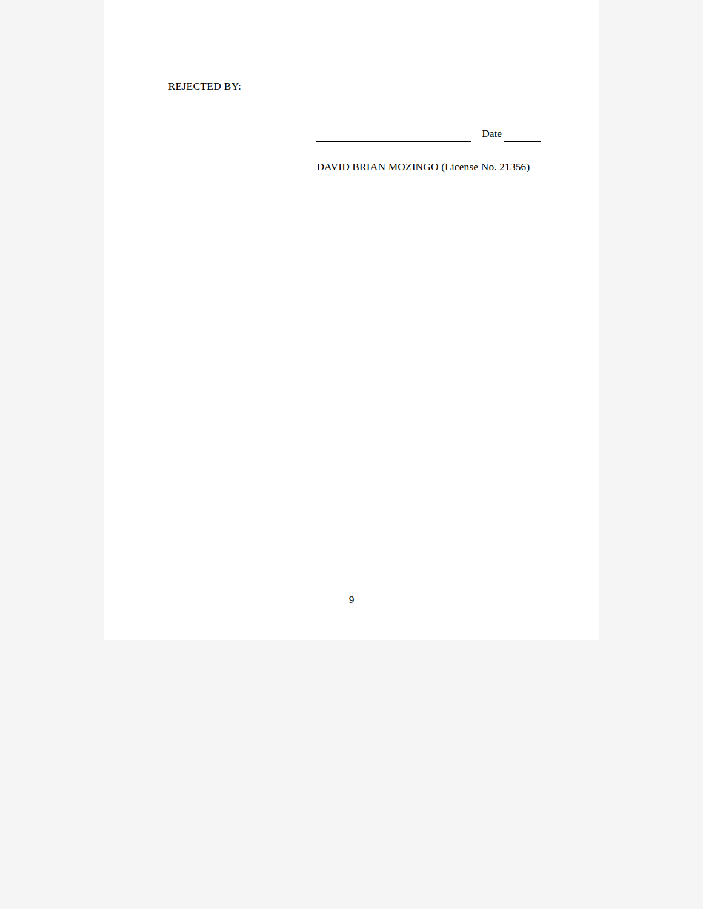REJECTED BY:
Date
DAVID BRIAN MOZINGO (License No. 21356)
9